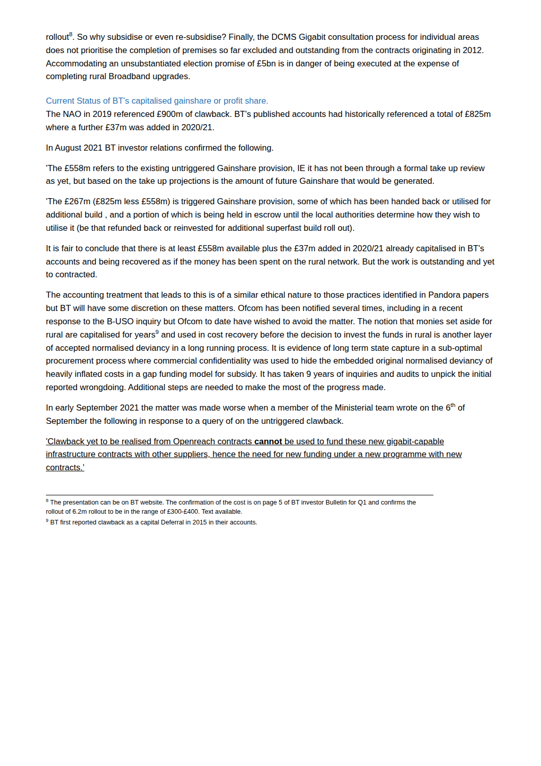rollout8. So why subsidise or even re-subsidise? Finally, the DCMS Gigabit consultation process for individual areas does not prioritise the completion of premises so far excluded and outstanding from the contracts originating in 2012. Accommodating an unsubstantiated election promise of £5bn is in danger of being executed at the expense of completing rural Broadband upgrades.
Current Status of BT's capitalised gainshare or profit share.
The NAO in 2019 referenced £900m of clawback. BT's published accounts had historically referenced a total of £825m where a further £37m was added in 2020/21.
In August 2021 BT investor relations confirmed the following.
'The £558m refers to the existing untriggered Gainshare provision, IE it has not been through a formal take up review as yet, but based on the take up projections is the amount of future Gainshare that would be generated.
'The £267m (£825m less £558m) is triggered Gainshare provision, some of which has been handed back or utilised for additional build , and a portion of which is being held in escrow until the local authorities determine how they wish to utilise it (be that refunded back or reinvested for additional superfast build roll out).
It is fair to conclude that there is at least £558m available plus the £37m added in 2020/21 already capitalised in BT's accounts and being recovered as if the money has been spent on the rural network. But the work is outstanding and yet to contracted.
The accounting treatment that leads to this is of a similar ethical nature to those practices identified in Pandora papers but BT will have some discretion on these matters. Ofcom has been notified several times, including in a recent response to the B-USO inquiry but Ofcom to date have wished to avoid the matter. The notion that monies set aside for rural are capitalised for years9 and used in cost recovery before the decision to invest the funds in rural is another layer of accepted normalised deviancy in a long running process. It is evidence of long term state capture in a sub-optimal procurement process where commercial confidentiality was used to hide the embedded original normalised deviancy of heavily inflated costs in a gap funding model for subsidy. It has taken 9 years of inquiries and audits to unpick the initial reported wrongdoing. Additional steps are needed to make the most of the progress made.
In early September 2021 the matter was made worse when a member of the Ministerial team wrote on the 6th of September the following in response to a query of on the untriggered clawback.
'Clawback yet to be realised from Openreach contracts cannot be used to fund these new gigabit-capable infrastructure contracts with other suppliers, hence the need for new funding under a new programme with new contracts.'
8 The presentation can be on BT website. The confirmation of the cost is on page 5 of BT investor Bulletin for Q1 and confirms the rollout of 6.2m rollout to be in the range of £300-£400. Text available.
9 BT first reported clawback as a capital Deferral in 2015 in their accounts.